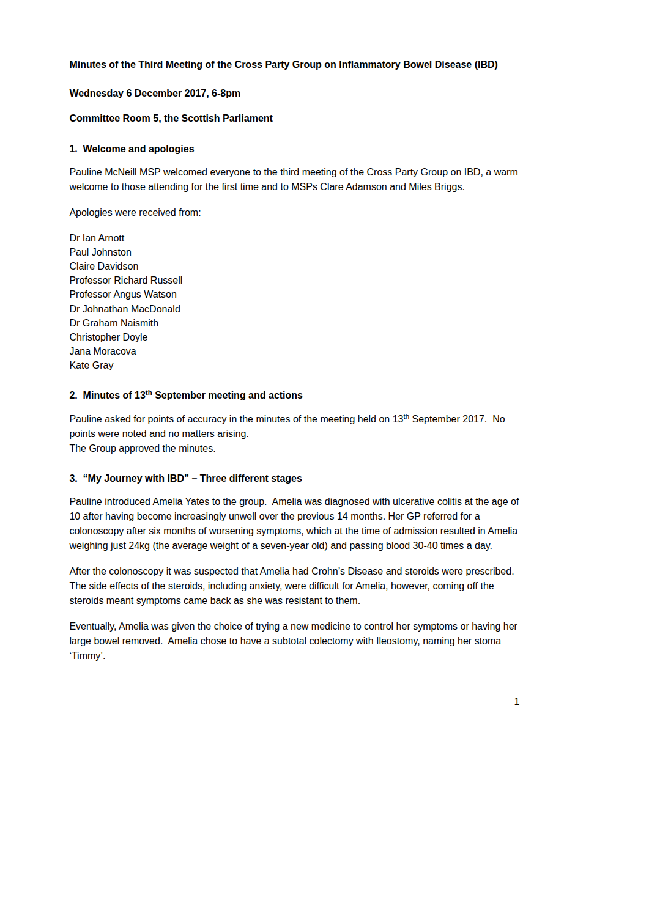Minutes of the Third Meeting of the Cross Party Group on Inflammatory Bowel Disease (IBD)
Wednesday 6 December 2017, 6-8pm
Committee Room 5, the Scottish Parliament
1. Welcome and apologies
Pauline McNeill MSP welcomed everyone to the third meeting of the Cross Party Group on IBD, a warm welcome to those attending for the first time and to MSPs Clare Adamson and Miles Briggs.
Apologies were received from:
Dr Ian Arnott
Paul Johnston
Claire Davidson
Professor Richard Russell
Professor Angus Watson
Dr Johnathan MacDonald
Dr Graham Naismith
Christopher Doyle
Jana Moracova
Kate Gray
2. Minutes of 13th September meeting and actions
Pauline asked for points of accuracy in the minutes of the meeting held on 13th September 2017. No points were noted and no matters arising.
The Group approved the minutes.
3. “My Journey with IBD” – Three different stages
Pauline introduced Amelia Yates to the group. Amelia was diagnosed with ulcerative colitis at the age of 10 after having become increasingly unwell over the previous 14 months. Her GP referred for a colonoscopy after six months of worsening symptoms, which at the time of admission resulted in Amelia weighing just 24kg (the average weight of a seven-year old) and passing blood 30-40 times a day.
After the colonoscopy it was suspected that Amelia had Crohn’s Disease and steroids were prescribed. The side effects of the steroids, including anxiety, were difficult for Amelia, however, coming off the steroids meant symptoms came back as she was resistant to them.
Eventually, Amelia was given the choice of trying a new medicine to control her symptoms or having her large bowel removed. Amelia chose to have a subtotal colectomy with Ileostomy, naming her stoma ‘Timmy’.
1